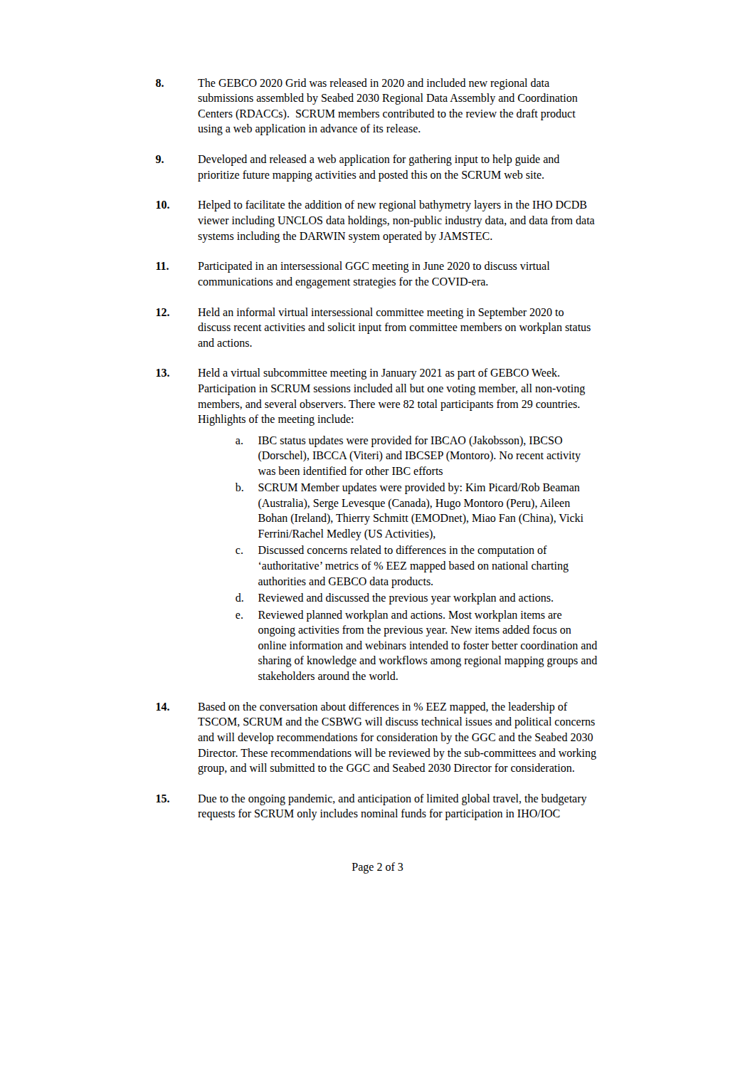8. The GEBCO 2020 Grid was released in 2020 and included new regional data submissions assembled by Seabed 2030 Regional Data Assembly and Coordination Centers (RDACCs). SCRUM members contributed to the review the draft product using a web application in advance of its release.
9. Developed and released a web application for gathering input to help guide and prioritize future mapping activities and posted this on the SCRUM web site.
10. Helped to facilitate the addition of new regional bathymetry layers in the IHO DCDB viewer including UNCLOS data holdings, non-public industry data, and data from data systems including the DARWIN system operated by JAMSTEC.
11. Participated in an intersessional GGC meeting in June 2020 to discuss virtual communications and engagement strategies for the COVID-era.
12. Held an informal virtual intersessional committee meeting in September 2020 to discuss recent activities and solicit input from committee members on workplan status and actions.
13. Held a virtual subcommittee meeting in January 2021 as part of GEBCO Week. Participation in SCRUM sessions included all but one voting member, all non-voting members, and several observers. There were 82 total participants from 29 countries. Highlights of the meeting include:
a. IBC status updates were provided for IBCAO (Jakobsson), IBCSO (Dorschel), IBCCA (Viteri) and IBCSEP (Montoro). No recent activity was been identified for other IBC efforts
b. SCRUM Member updates were provided by: Kim Picard/Rob Beaman (Australia), Serge Levesque (Canada), Hugo Montoro (Peru), Aileen Bohan (Ireland), Thierry Schmitt (EMODnet), Miao Fan (China), Vicki Ferrini/Rachel Medley (US Activities),
c. Discussed concerns related to differences in the computation of ‘authoritative’ metrics of % EEZ mapped based on national charting authorities and GEBCO data products.
d. Reviewed and discussed the previous year workplan and actions.
e. Reviewed planned workplan and actions. Most workplan items are ongoing activities from the previous year. New items added focus on online information and webinars intended to foster better coordination and sharing of knowledge and workflows among regional mapping groups and stakeholders around the world.
14. Based on the conversation about differences in % EEZ mapped, the leadership of TSCOM, SCRUM and the CSBWG will discuss technical issues and political concerns and will develop recommendations for consideration by the GGC and the Seabed 2030 Director. These recommendations will be reviewed by the sub-committees and working group, and will submitted to the GGC and Seabed 2030 Director for consideration.
15. Due to the ongoing pandemic, and anticipation of limited global travel, the budgetary requests for SCRUM only includes nominal funds for participation in IHO/IOC
Page 2 of 3